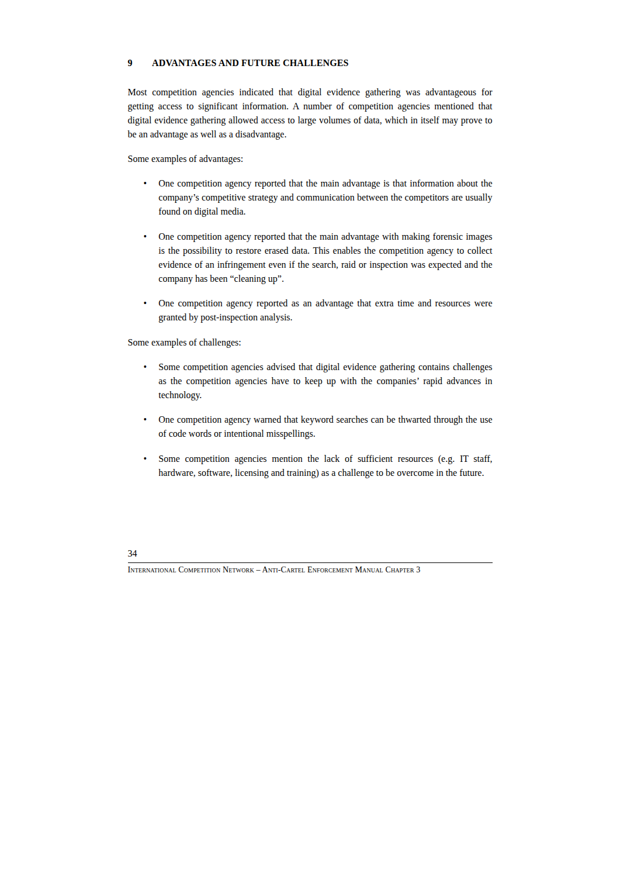9 Advantages and Future Challenges
Most competition agencies indicated that digital evidence gathering was advantageous for getting access to significant information. A number of competition agencies mentioned that digital evidence gathering allowed access to large volumes of data, which in itself may prove to be an advantage as well as a disadvantage.
Some examples of advantages:
One competition agency reported that the main advantage is that information about the company’s competitive strategy and communication between the competitors are usually found on digital media.
One competition agency reported that the main advantage with making forensic images is the possibility to restore erased data. This enables the competition agency to collect evidence of an infringement even if the search, raid or inspection was expected and the company has been “cleaning up”.
One competition agency reported as an advantage that extra time and resources were granted by post-inspection analysis.
Some examples of challenges:
Some competition agencies advised that digital evidence gathering contains challenges as the competition agencies have to keep up with the companies’ rapid advances in technology.
One competition agency warned that keyword searches can be thwarted through the use of code words or intentional misspellings.
Some competition agencies mention the lack of sufficient resources (e.g. IT staff, hardware, software, licensing and training) as a challenge to be overcome in the future.
34
International Competition Network – Anti-Cartel Enforcement Manual Chapter 3